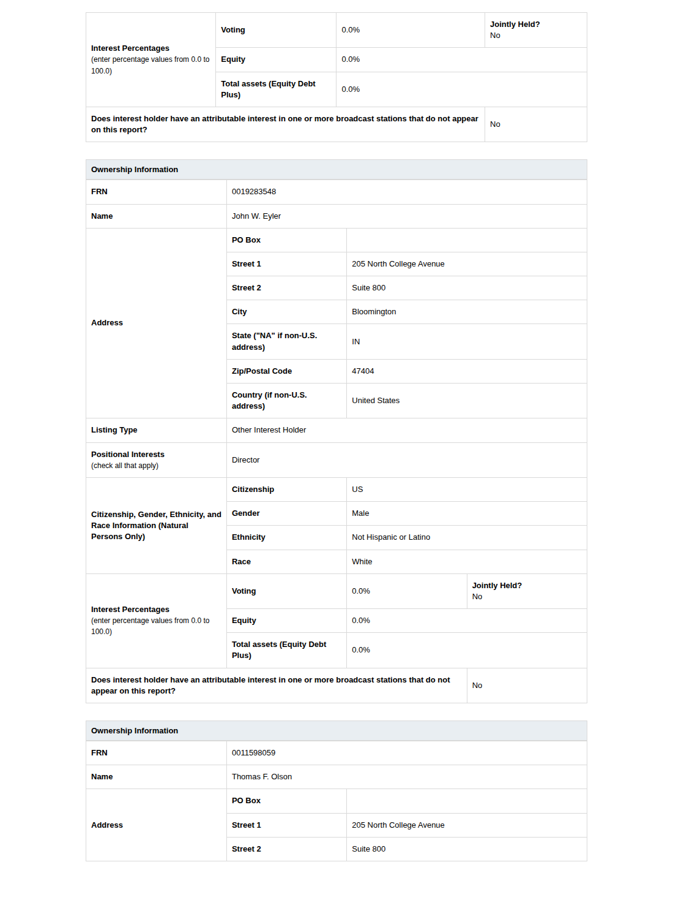| Interest Percentages (enter percentage values from 0.0 to 100.0) | Voting | 0.0% | Jointly Held? No |
| Equity | 0.0% |
| Total assets (Equity Debt Plus) | 0.0% |
| Does interest holder have an attributable interest in one or more broadcast stations that do not appear on this report? | No |
Ownership Information
| FRN | 0019283548 |
| Name | John W. Eyler |
| Address | PO Box | |
| Street 1 | 205 North College Avenue |
| Street 2 | Suite 800 |
| City | Bloomington |
| State ("NA" if non-U.S. address) | IN |
| Zip/Postal Code | 47404 |
| Country (if non-U.S. address) | United States |
| Listing Type | Other Interest Holder |
| Positional Interests (check all that apply) | Director |
| Citizenship, Gender, Ethnicity, and Race Information (Natural Persons Only) | Citizenship | US |
| Gender | Male |
| Ethnicity | Not Hispanic or Latino |
| Race | White |
| Interest Percentages (enter percentage values from 0.0 to 100.0) | Voting | 0.0% | Jointly Held? No |
| Equity | 0.0% |
| Total assets (Equity Debt Plus) | 0.0% |
| Does interest holder have an attributable interest in one or more broadcast stations that do not appear on this report? | No |
Ownership Information
| FRN | 0011598059 |
| Name | Thomas F. Olson |
| Address | PO Box | |
| Street 1 | 205 North College Avenue |
| Street 2 | Suite 800 |